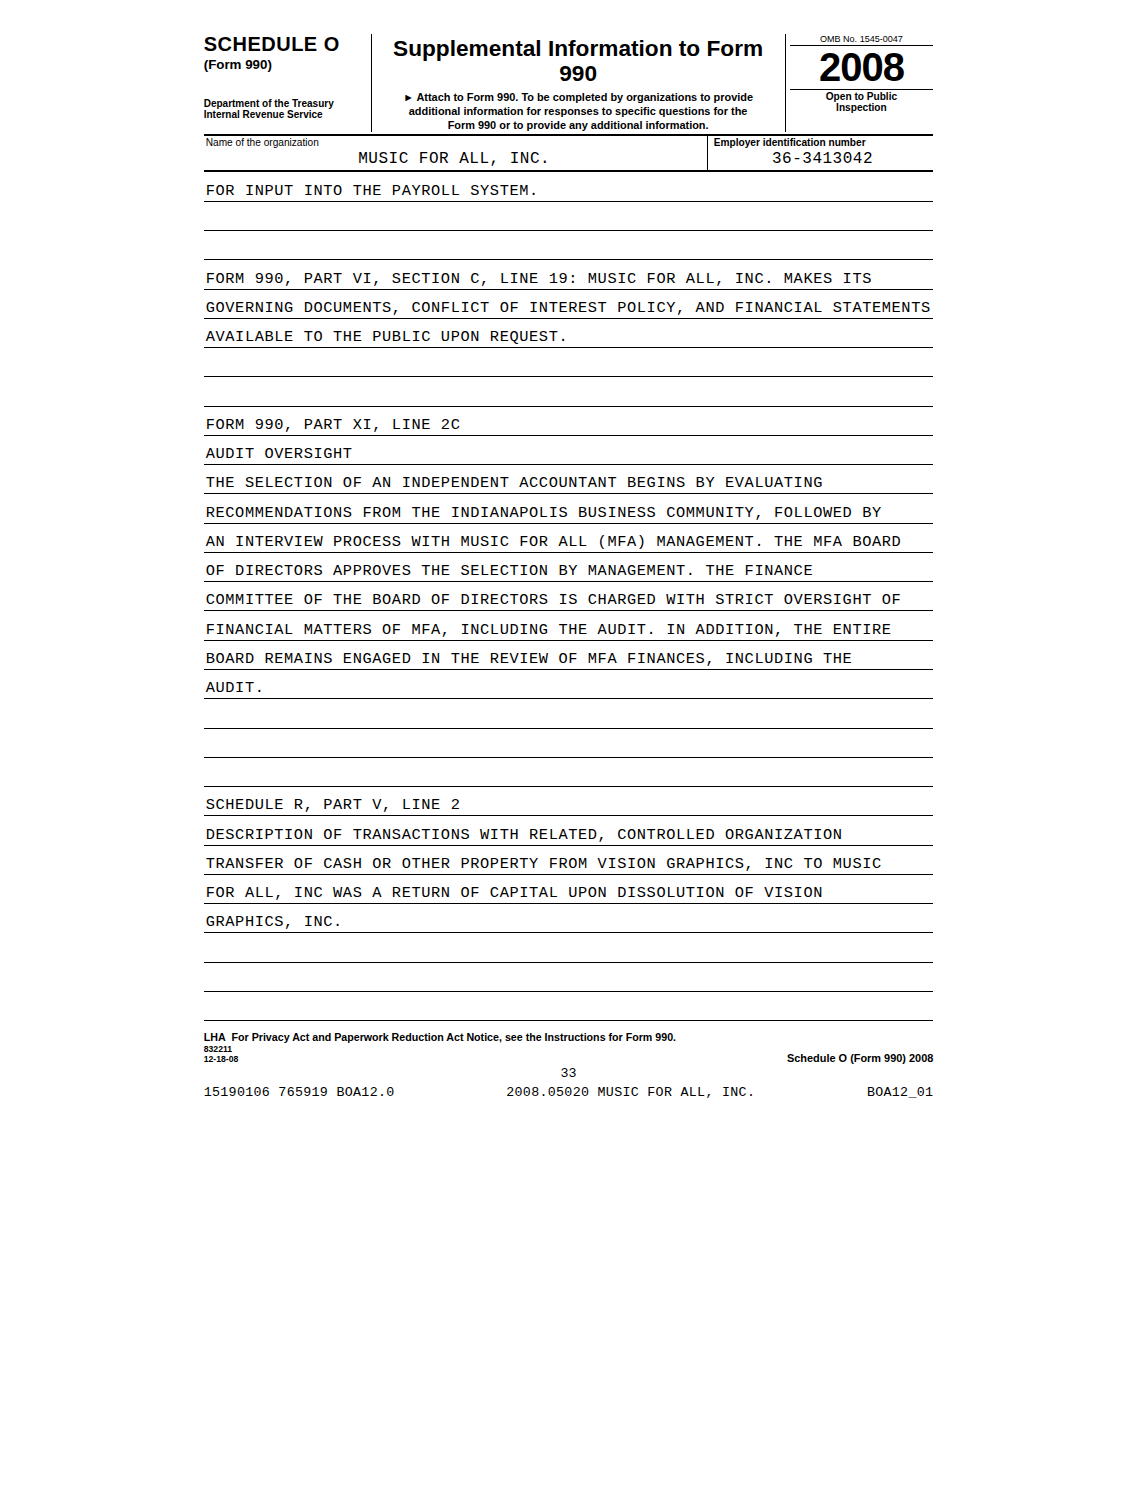SCHEDULE O
(Form 990)
Department of the Treasury
Internal Revenue Service
Supplemental Information to Form 990
► Attach to Form 990. To be completed by organizations to provide
additional information for responses to specific questions for the
Form 990 or to provide any additional information.
OMB No. 1545-0047
2008
Open to Public
Inspection
Name of the organization
MUSIC FOR ALL, INC.
Employer identification number
36-3413042
FOR INPUT INTO THE PAYROLL SYSTEM.
FORM 990, PART VI, SECTION C, LINE 19: MUSIC FOR ALL, INC. MAKES ITS
GOVERNING DOCUMENTS, CONFLICT OF INTEREST POLICY, AND FINANCIAL STATEMENTS
AVAILABLE TO THE PUBLIC UPON REQUEST.
FORM 990, PART XI, LINE 2C
AUDIT OVERSIGHT
THE SELECTION OF AN INDEPENDENT ACCOUNTANT BEGINS BY EVALUATING
RECOMMENDATIONS FROM THE INDIANAPOLIS BUSINESS COMMUNITY, FOLLOWED BY
AN INTERVIEW PROCESS WITH MUSIC FOR ALL (MFA) MANAGEMENT. THE MFA BOARD
OF DIRECTORS APPROVES THE SELECTION BY MANAGEMENT. THE FINANCE
COMMITTEE OF THE BOARD OF DIRECTORS IS CHARGED WITH STRICT OVERSIGHT OF
FINANCIAL MATTERS OF MFA, INCLUDING THE AUDIT. IN ADDITION, THE ENTIRE
BOARD REMAINS ENGAGED IN THE REVIEW OF MFA FINANCES, INCLUDING THE
AUDIT.
SCHEDULE R, PART V, LINE 2
DESCRIPTION OF TRANSACTIONS WITH RELATED, CONTROLLED ORGANIZATION
TRANSFER OF CASH OR OTHER PROPERTY FROM VISION GRAPHICS, INC TO MUSIC
FOR ALL, INC WAS A RETURN OF CAPITAL UPON DISSOLUTION OF VISION
GRAPHICS, INC.
LHA For Privacy Act and Paperwork Reduction Act Notice, see the Instructions for Form 990.
832211
12-18-08
Schedule O (Form 990) 2008
33
15190106 765919 BOA12.0 2008.05020 MUSIC FOR ALL, INC. BOA12_01